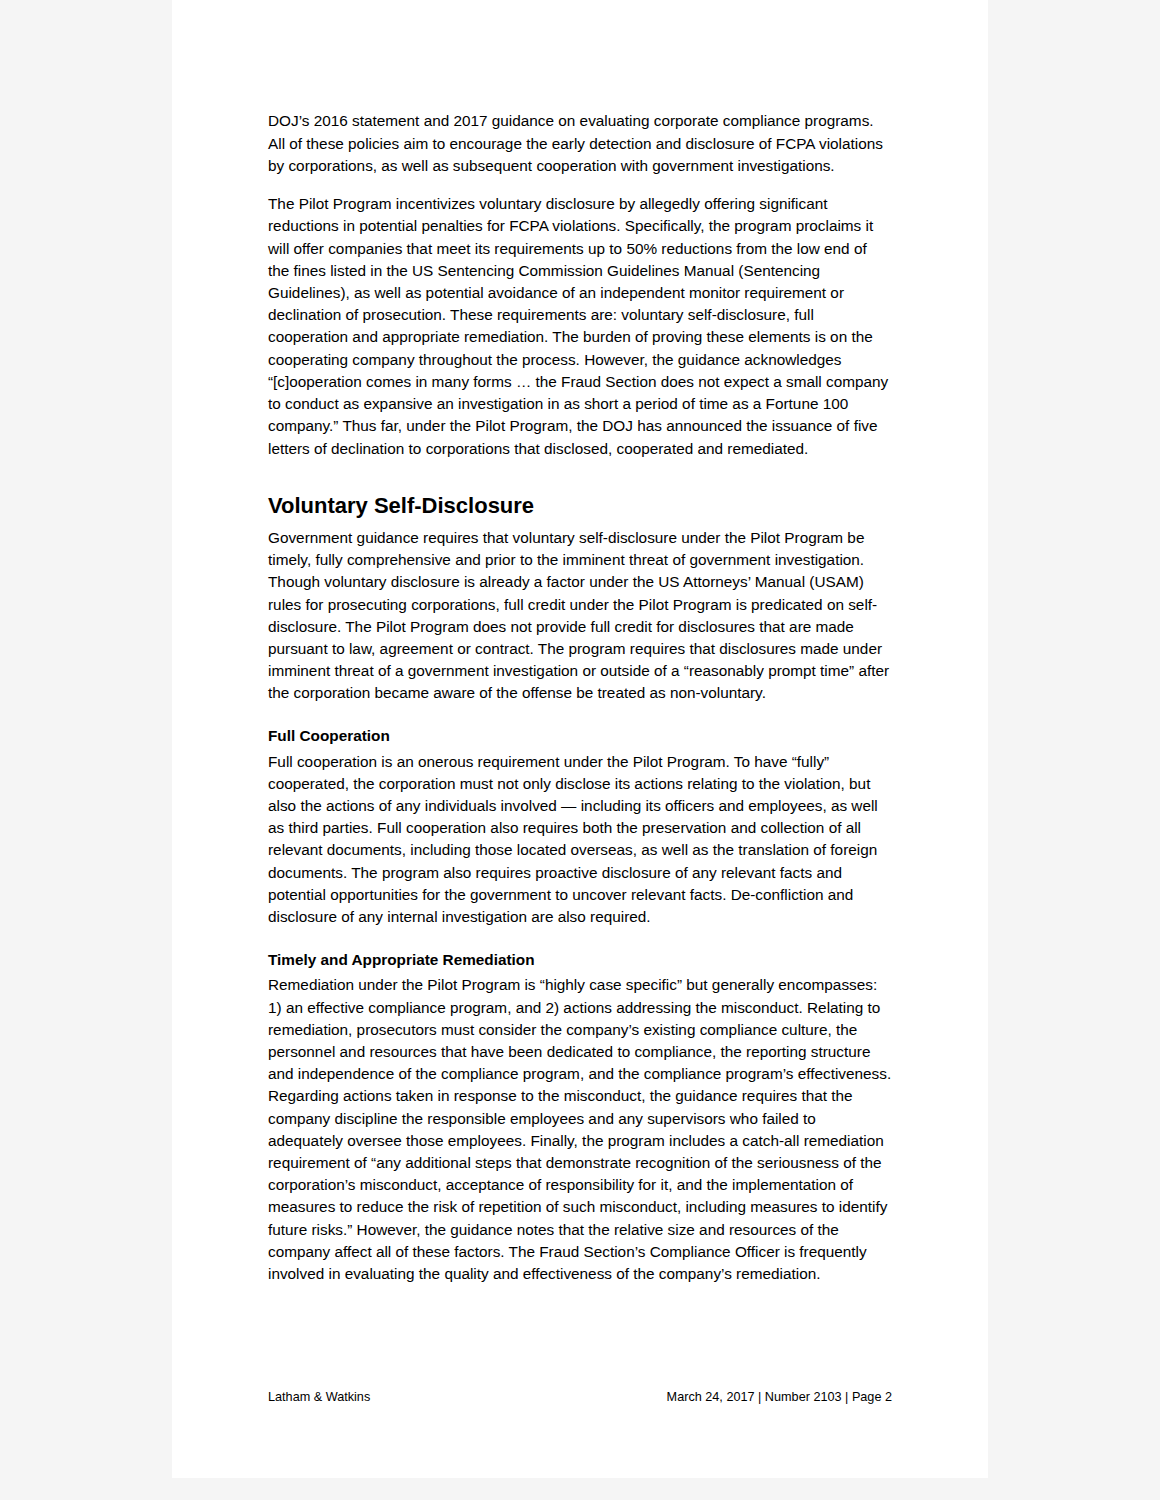DOJ’s 2016 statement and 2017 guidance on evaluating corporate compliance programs. All of these policies aim to encourage the early detection and disclosure of FCPA violations by corporations, as well as subsequent cooperation with government investigations.
The Pilot Program incentivizes voluntary disclosure by allegedly offering significant reductions in potential penalties for FCPA violations. Specifically, the program proclaims it will offer companies that meet its requirements up to 50% reductions from the low end of the fines listed in the US Sentencing Commission Guidelines Manual (Sentencing Guidelines), as well as potential avoidance of an independent monitor requirement or declination of prosecution. These requirements are: voluntary self-disclosure, full cooperation and appropriate remediation. The burden of proving these elements is on the cooperating company throughout the process. However, the guidance acknowledges “[c]ooperation comes in many forms … the Fraud Section does not expect a small company to conduct as expansive an investigation in as short a period of time as a Fortune 100 company.” Thus far, under the Pilot Program, the DOJ has announced the issuance of five letters of declination to corporations that disclosed, cooperated and remediated.
Voluntary Self-Disclosure
Government guidance requires that voluntary self-disclosure under the Pilot Program be timely, fully comprehensive and prior to the imminent threat of government investigation. Though voluntary disclosure is already a factor under the US Attorneys’ Manual (USAM) rules for prosecuting corporations, full credit under the Pilot Program is predicated on self-disclosure. The Pilot Program does not provide full credit for disclosures that are made pursuant to law, agreement or contract. The program requires that disclosures made under imminent threat of a government investigation or outside of a “reasonably prompt time” after the corporation became aware of the offense be treated as non-voluntary.
Full Cooperation
Full cooperation is an onerous requirement under the Pilot Program. To have “fully” cooperated, the corporation must not only disclose its actions relating to the violation, but also the actions of any individuals involved — including its officers and employees, as well as third parties. Full cooperation also requires both the preservation and collection of all relevant documents, including those located overseas, as well as the translation of foreign documents. The program also requires proactive disclosure of any relevant facts and potential opportunities for the government to uncover relevant facts. De-confliction and disclosure of any internal investigation are also required.
Timely and Appropriate Remediation
Remediation under the Pilot Program is “highly case specific” but generally encompasses: 1) an effective compliance program, and 2) actions addressing the misconduct. Relating to remediation, prosecutors must consider the company’s existing compliance culture, the personnel and resources that have been dedicated to compliance, the reporting structure and independence of the compliance program, and the compliance program’s effectiveness. Regarding actions taken in response to the misconduct, the guidance requires that the company discipline the responsible employees and any supervisors who failed to adequately oversee those employees. Finally, the program includes a catch-all remediation requirement of “any additional steps that demonstrate recognition of the seriousness of the corporation’s misconduct, acceptance of responsibility for it, and the implementation of measures to reduce the risk of repetition of such misconduct, including measures to identify future risks.” However, the guidance notes that the relative size and resources of the company affect all of these factors. The Fraud Section’s Compliance Officer is frequently involved in evaluating the quality and effectiveness of the company’s remediation.
Latham & Watkins
March 24, 2017 | Number 2103 | Page 2